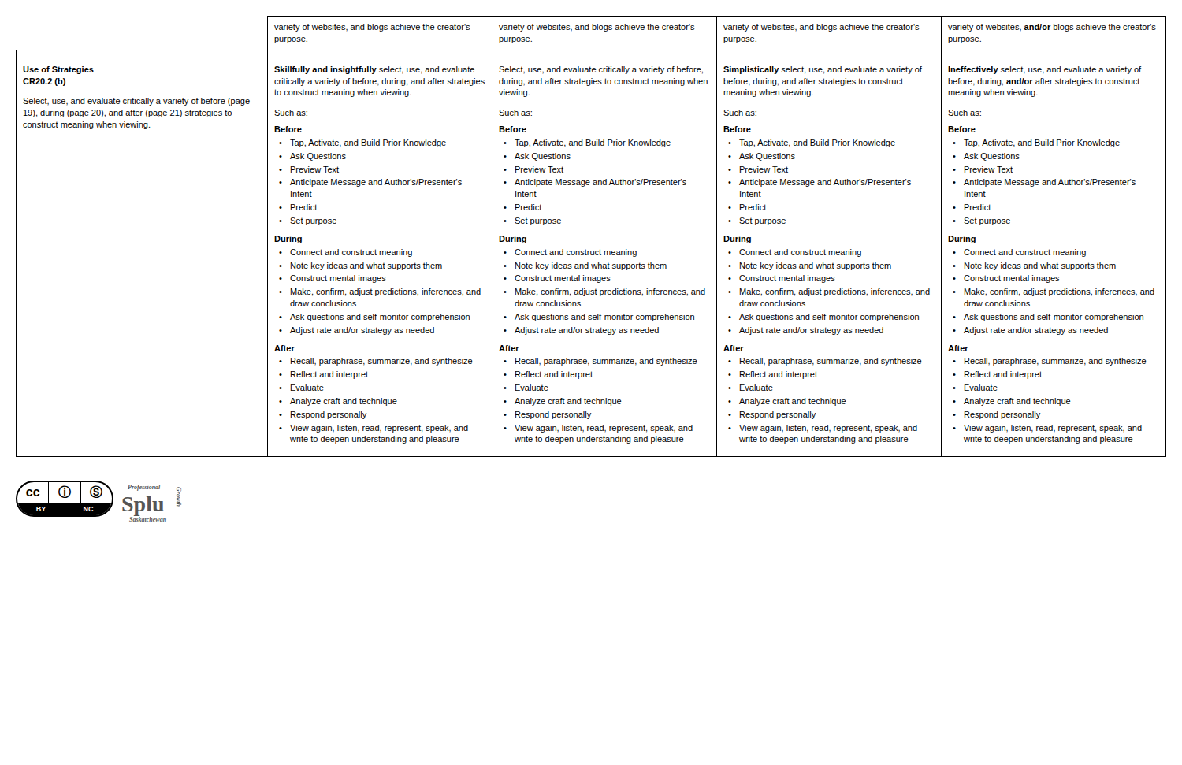| | variety of websites, and blogs achieve the creator's purpose. | variety of websites, and blogs achieve the creator's purpose. | variety of websites, and blogs achieve the creator's purpose. | variety of websites, and/or blogs achieve the creator's purpose. |
| Use of Strategies CR20.2 (b) Select, use, and evaluate critically a variety of before (page 19), during (page 20), and after (page 21) strategies to construct meaning when viewing. | Skillfully and insightfully select, use, and evaluate critically a variety of before, during, and after strategies to construct meaning when viewing. Such as: Before Tap, Activate, and Build Prior Knowledge Ask Questions Preview Text Anticipate Message and Author's/Presenter's Intent Predict Set purpose During Connect and construct meaning Note key ideas and what supports them Construct mental images Make, confirm, adjust predictions, inferences, and draw conclusions Ask questions and self-monitor comprehension Adjust rate and/or strategy as needed After Recall, paraphrase, summarize, and synthesize Reflect and interpret Evaluate Analyze craft and technique Respond personally View again, listen, read, represent, speak, and write to deepen understanding and pleasure | Select, use, and evaluate critically a variety of before, during, and after strategies to construct meaning when viewing. Such as: Before Tap, Activate, and Build Prior Knowledge Ask Questions Preview Text Anticipate Message and Author's/Presenter's Intent Predict Set purpose During Connect and construct meaning Note key ideas and what supports them Construct mental images Make, confirm, adjust predictions, inferences, and draw conclusions Ask questions and self-monitor comprehension Adjust rate and/or strategy as needed After Recall, paraphrase, summarize, and synthesize Reflect and interpret Evaluate Analyze craft and technique Respond personally View again, listen, read, represent, speak, and write to deepen understanding and pleasure | Simplistically select, use, and evaluate a variety of before, during, and after strategies to construct meaning when viewing. Such as: Before Tap, Activate, and Build Prior Knowledge Ask Questions Preview Text Anticipate Message and Author's/Presenter's Intent Predict Set purpose During Connect and construct meaning Note key ideas and what supports them Construct mental images Make, confirm, adjust predictions, inferences, and draw conclusions Ask questions and self-monitor comprehension Adjust rate and/or strategy as needed After Recall, paraphrase, summarize, and synthesize Reflect and interpret Evaluate Analyze craft and technique Respond personally View again, listen, read, represent, speak, and write to deepen understanding and pleasure | Ineffectively select, use, and evaluate a variety of before, during, and/or after strategies to construct meaning when viewing. Such as: Before Tap, Activate, and Build Prior Knowledge Ask Questions Preview Text Anticipate Message and Author's/Presenter's Intent Predict Set purpose During Connect and construct meaning Note key ideas and what supports them Construct mental images Make, confirm, adjust predictions, inferences, and draw conclusions Ask questions and self-monitor comprehension Adjust rate and/or strategy as needed After Recall, paraphrase, summarize, and synthesize Reflect and interpret Evaluate Analyze craft and technique Respond personally View again, listen, read, represent, speak, and write to deepen understanding and pleasure |
cc
ⓘ
Ⓢ
BY NC
Professional Splu Saskatchewan Growth